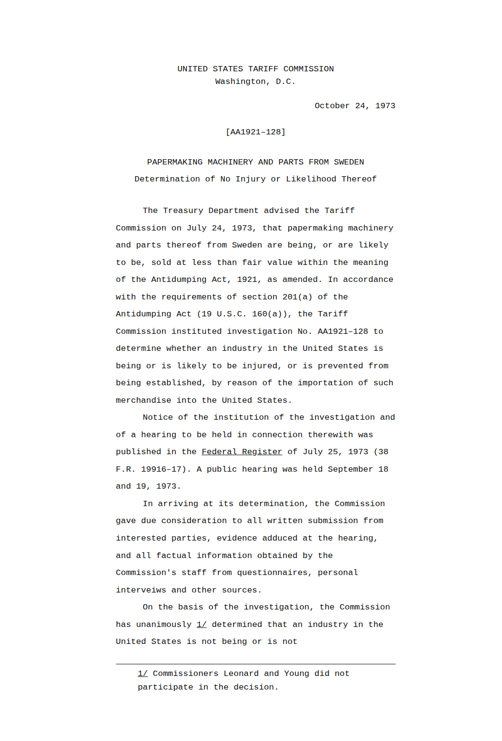UNITED STATES TARIFF COMMISSION
Washington, D.C.
October 24, 1973
[AA1921–128]
PAPERMAKING MACHINERY AND PARTS FROM SWEDEN
Determination of No Injury or Likelihood Thereof
The Treasury Department advised the Tariff Commission on July 24, 1973, that papermaking machinery and parts thereof from Sweden are being, or are likely to be, sold at less than fair value within the meaning of the Antidumping Act, 1921, as amended. In accordance with the requirements of section 201(a) of the Antidumping Act (19 U.S.C. 160(a)), the Tariff Commission instituted investigation No. AA1921–128 to determine whether an industry in the United States is being or is likely to be injured, or is prevented from being established, by reason of the importation of such merchandise into the United States.
Notice of the institution of the investigation and of a hearing to be held in connection therewith was published in the Federal Register of July 25, 1973 (38 F.R. 19916–17). A public hearing was held September 18 and 19, 1973.
In arriving at its determination, the Commission gave due consideration to all written submission from interested parties, evidence adduced at the hearing, and all factual information obtained by the Commission's staff from questionnaires, personal interveiws and other sources.
On the basis of the investigation, the Commission has unanimously 1/ determined that an industry in the United States is not being or is not
1/ Commissioners Leonard and Young did not participate in the decision.